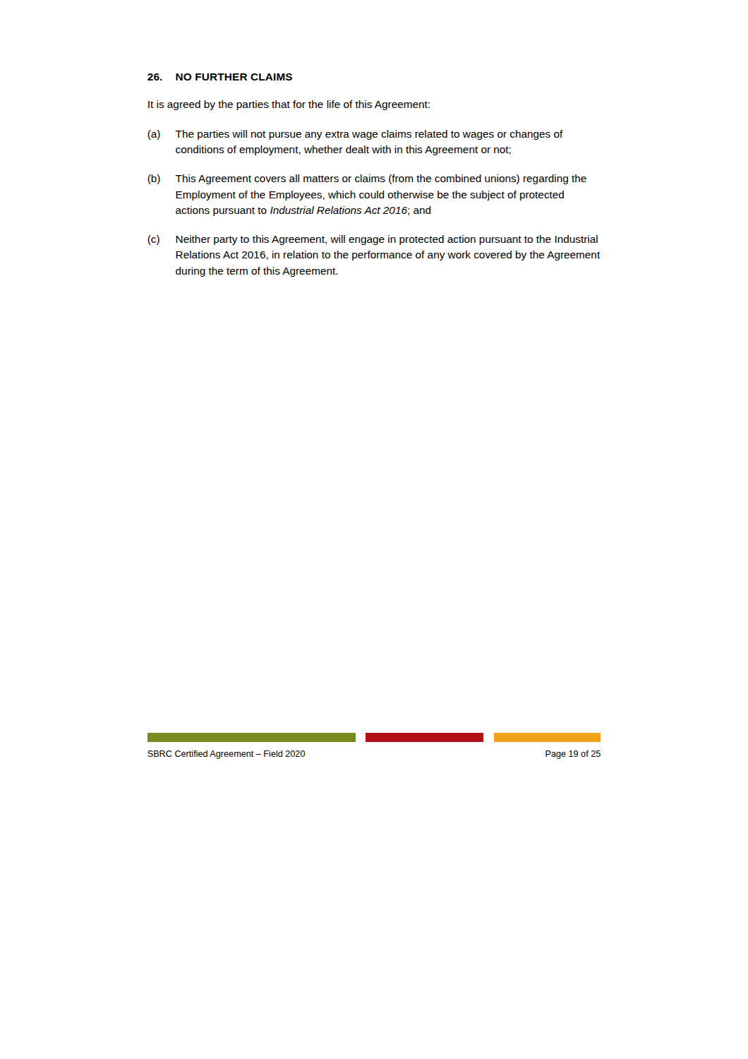26. NO FURTHER CLAIMS
It is agreed by the parties that for the life of this Agreement:
(a) The parties will not pursue any extra wage claims related to wages or changes of conditions of employment, whether dealt with in this Agreement or not;
(b) This Agreement covers all matters or claims (from the combined unions) regarding the Employment of the Employees, which could otherwise be the subject of protected actions pursuant to Industrial Relations Act 2016; and
(c) Neither party to this Agreement, will engage in protected action pursuant to the Industrial Relations Act 2016, in relation to the performance of any work covered by the Agreement during the term of this Agreement.
SBRC Certified Agreement – Field 2020 Page 19 of 25